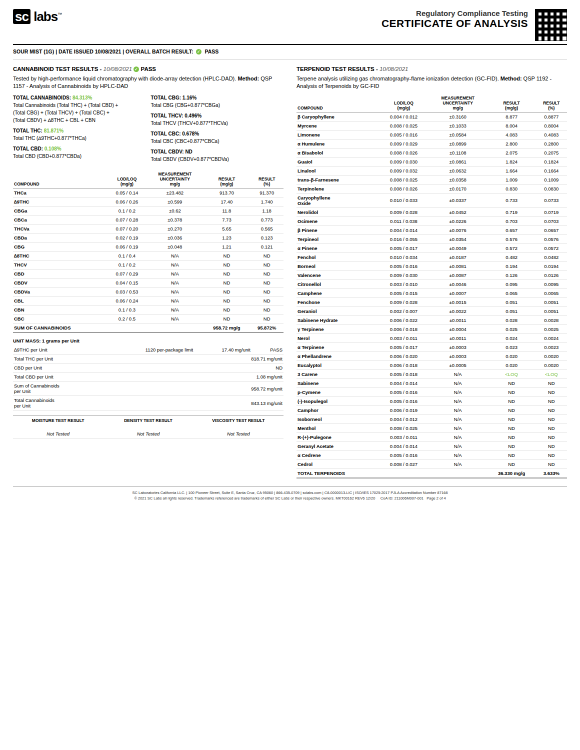sc labs™
Regulatory Compliance Testing
CERTIFICATE OF ANALYSIS
SOUR MIST (1G) | DATE ISSUED 10/08/2021 | OVERALL BATCH RESULT: ✓ PASS
CANNABINOID TEST RESULTS - 10/08/2021 ✓ PASS
Tested by high-performance liquid chromatography with diode-array detection (HPLC-DAD). Method: QSP 1157 - Analysis of Cannabinoids by HPLC-DAD
TOTAL CANNABINOIDS: 84.313%
Total Cannabinoids (Total THC) + (Total CBD) +
(Total CBG) + (Total THCV) + (Total CBC) +
(Total CBDV) + ∆8THC + CBL + CBN
TOTAL THC: 81.871%
Total THC (∆9THC+0.877*THCa)
TOTAL CBD: 0.108%
Total CBD (CBD+0.877*CBDa)
TOTAL CBG: 1.16%
Total CBG (CBG+0.877*CBGa)
TOTAL THCV: 0.496%
Total THCV (THCV+0.877*THCVa)
TOTAL CBC: 0.678%
Total CBC (CBC+0.877*CBCa)
TOTAL CBDV: ND
Total CBDV (CBDV+0.877*CBDVa)
| COMPOUND | LOD/LOQ (mg/g) | MEASUREMENT UNCERTAINTY mg/g | RESULT (mg/g) | RESULT (%) |
| --- | --- | --- | --- | --- |
| THCa | 0.05 / 0.14 | ±23.482 | 913.70 | 91.370 |
| ∆9THC | 0.06 / 0.26 | ±0.599 | 17.40 | 1.740 |
| CBGa | 0.1 / 0.2 | ±0.62 | 11.8 | 1.18 |
| CBCa | 0.07 / 0.28 | ±0.378 | 7.73 | 0.773 |
| THCVa | 0.07 / 0.20 | ±0.270 | 5.65 | 0.565 |
| CBDa | 0.02 / 0.19 | ±0.036 | 1.23 | 0.123 |
| CBG | 0.06 / 0.19 | ±0.048 | 1.21 | 0.121 |
| ∆8THC | 0.1 / 0.4 | N/A | ND | ND |
| THCV | 0.1 / 0.2 | N/A | ND | ND |
| CBD | 0.07 / 0.29 | N/A | ND | ND |
| CBDV | 0.04 / 0.15 | N/A | ND | ND |
| CBDVa | 0.03 / 0.53 | N/A | ND | ND |
| CBL | 0.06 / 0.24 | N/A | ND | ND |
| CBN | 0.1 / 0.3 | N/A | ND | ND |
| CBC | 0.2 / 0.5 | N/A | ND | ND |
| SUM OF CANNABINOIDS | | | 958.72 mg/g | 95.872% |
UNIT MASS: 1 grams per Unit
| ∆9THC per Unit | 1120 per-package limit | 17.40 mg/unit | PASS |
| Total THC per Unit | | 818.71 mg/unit |
| CBD per Unit | | ND |
| Total CBD per Unit | | 1.08 mg/unit |
| Sum of Cannabinoids per Unit | | 958.72 mg/unit |
| Total Cannabinoids per Unit | | 843.13 mg/unit |
MOISTURE TEST RESULT
Not Tested
DENSITY TEST RESULT
Not Tested
VISCOSITY TEST RESULT
Not Tested
TERPENOID TEST RESULTS - 10/08/2021
Terpene analysis utilizing gas chromatography-flame ionization detection (GC-FID). Method: QSP 1192 - Analysis of Terpenoids by GC-FID
| COMPOUND | LOD/LOQ (mg/g) | MEASUREMENT UNCERTAINTY mg/g | RESULT (mg/g) | RESULT (%) |
| --- | --- | --- | --- | --- |
| β Caryophyllene | 0.004 / 0.012 | ±0.3160 | 8.877 | 0.8877 |
| Myrcene | 0.008 / 0.025 | ±0.1033 | 8.004 | 0.8004 |
| Limonene | 0.005 / 0.016 | ±0.0584 | 4.083 | 0.4083 |
| α Humulene | 0.009 / 0.029 | ±0.0899 | 2.800 | 0.2800 |
| α Bisabolol | 0.008 / 0.026 | ±0.1108 | 2.075 | 0.2075 |
| Guaiol | 0.009 / 0.030 | ±0.0861 | 1.824 | 0.1824 |
| Linalool | 0.009 / 0.032 | ±0.0632 | 1.664 | 0.1664 |
| trans-β-Farnesene | 0.008 / 0.025 | ±0.0358 | 1.009 | 0.1009 |
| Terpinolene | 0.008 / 0.026 | ±0.0170 | 0.830 | 0.0830 |
| Caryophyllene Oxide | 0.010 / 0.033 | ±0.0337 | 0.733 | 0.0733 |
| Nerolidol | 0.009 / 0.028 | ±0.0452 | 0.719 | 0.0719 |
| Ocimene | 0.011 / 0.038 | ±0.0226 | 0.703 | 0.0703 |
| β Pinene | 0.004 / 0.014 | ±0.0076 | 0.657 | 0.0657 |
| Terpineol | 0.016 / 0.055 | ±0.0354 | 0.576 | 0.0576 |
| α Pinene | 0.005 / 0.017 | ±0.0049 | 0.572 | 0.0572 |
| Fenchol | 0.010 / 0.034 | ±0.0187 | 0.482 | 0.0482 |
| Borneol | 0.005 / 0.016 | ±0.0081 | 0.194 | 0.0194 |
| Valencene | 0.009 / 0.030 | ±0.0087 | 0.126 | 0.0126 |
| Citronellol | 0.003 / 0.010 | ±0.0046 | 0.095 | 0.0095 |
| Camphene | 0.005 / 0.015 | ±0.0007 | 0.065 | 0.0065 |
| Fenchone | 0.009 / 0.028 | ±0.0015 | 0.051 | 0.0051 |
| Geraniol | 0.002 / 0.007 | ±0.0022 | 0.051 | 0.0051 |
| Sabinene Hydrate | 0.006 / 0.022 | ±0.0011 | 0.028 | 0.0028 |
| γ Terpinene | 0.006 / 0.018 | ±0.0004 | 0.025 | 0.0025 |
| Nerol | 0.003 / 0.011 | ±0.0011 | 0.024 | 0.0024 |
| α Terpinene | 0.005 / 0.017 | ±0.0003 | 0.023 | 0.0023 |
| α Phellandrene | 0.006 / 0.020 | ±0.0003 | 0.020 | 0.0020 |
| Eucalyptol | 0.006 / 0.018 | ±0.0005 | 0.020 | 0.0020 |
| 3 Carene | 0.005 / 0.018 | N/A | <LOQ | <LOQ |
| Sabinene | 0.004 / 0.014 | N/A | ND | ND |
| p-Cymene | 0.005 / 0.016 | N/A | ND | ND |
| (-)-Isopulegol | 0.005 / 0.016 | N/A | ND | ND |
| Camphor | 0.006 / 0.019 | N/A | ND | ND |
| Isoborneol | 0.004 / 0.012 | N/A | ND | ND |
| Menthol | 0.008 / 0.025 | N/A | ND | ND |
| R-(+)-Pulegone | 0.003 / 0.011 | N/A | ND | ND |
| Geranyl Acetate | 0.004 / 0.014 | N/A | ND | ND |
| α Cedrene | 0.005 / 0.016 | N/A | ND | ND |
| Cedrol | 0.008 / 0.027 | N/A | ND | ND |
| TOTAL TERPENOIDS | | | 36.330 mg/g | 3.633% |
SC Laboratories California LLC. | 100 Pioneer Street, Suite E, Santa Cruz, CA 95060 | 866-435-0709 | sclabs.com | C8-0000013-LIC | ISO/IES 17025:2017 PJLA Accreditation Number 87168
© 2021 SC Labs all rights reserved. Trademarks referenced are trademarks of either SC Labs or their respective owners. MKT00162 REV6 12/20 CoA ID: 211006M007-001 Page 2 of 4